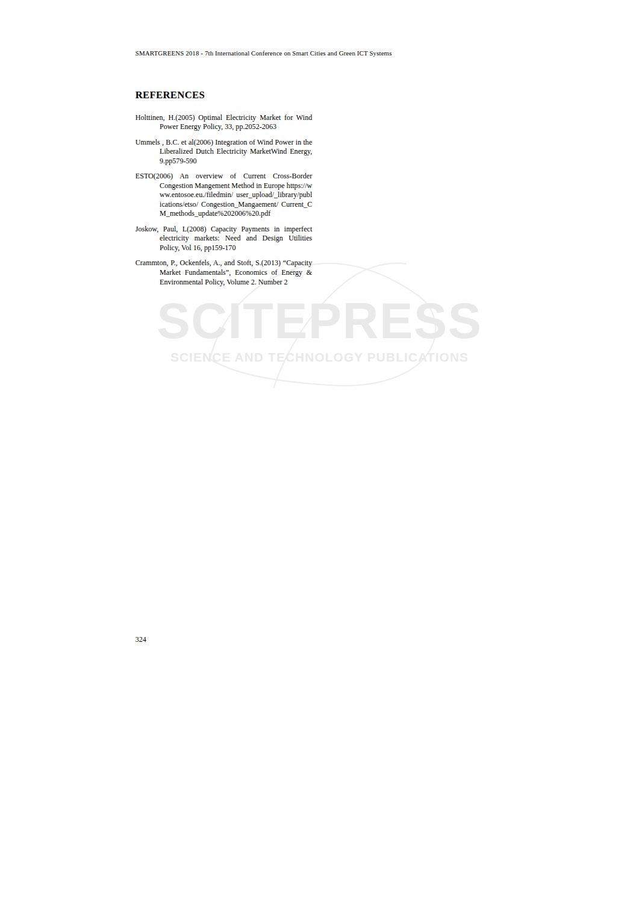SMARTGREENS 2018 - 7th International Conference on Smart Cities and Green ICT Systems
REFERENCES
Holttinen, H.(2005) Optimal Electricity Market for Wind Power Energy Policy, 33, pp.2052-2063
Ummels , B.C. et al(2006) Integration of Wind Power in the Liberalized Dutch Electricity MarketWind Energy, 9.pp579-590
ESTO(2006) An overview of Current Cross-Border Congestion Mangement Method in Europe https://www.entosoe.eu./filedmin/ user_upload/_library/publications/etso/ Congestion_Mangaement/ Current_CM_methods_update%202006%20.pdf
Joskow, Paul, L(2008) Capacity Payments in imperfect electricity markets: Need and Design Utilities Policy, Vol 16, pp159-170
Crammton, P., Ockenfels, A., and Stoft, S.(2013) “Capacity Market Fundamentals”, Economics of Energy & Environmental Policy, Volume 2. Number 2
SCITEPRESS
SCIENCE AND TECHNOLOGY PUBLICATIONS
324